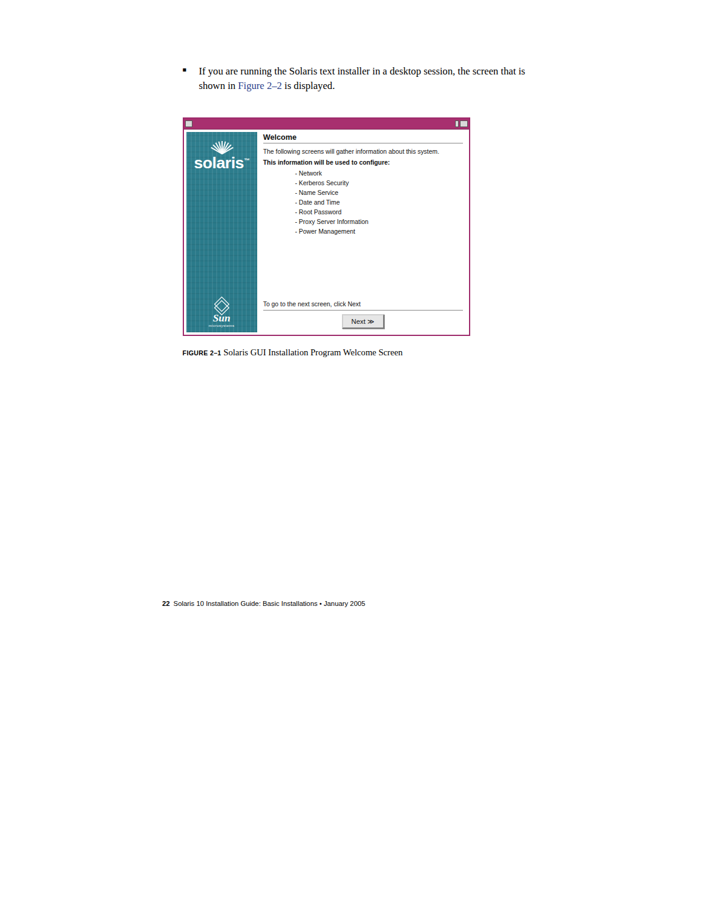■
If you are running the Solaris text installer in a desktop session, the screen that is shown in Figure 2–2 is displayed.
solaris™
Sun
microsystems
Welcome
The following screens will gather information about this system.
This information will be used to configure:
- Network
- Kerberos Security
- Name Service
- Date and Time
- Root Password
- Proxy Server Information
- Power Management
To go to the next screen, click Next
Next ≫
FIGURE 2–1 Solaris GUI Installation Program Welcome Screen
22 Solaris 10 Installation Guide: Basic Installations • January 2005